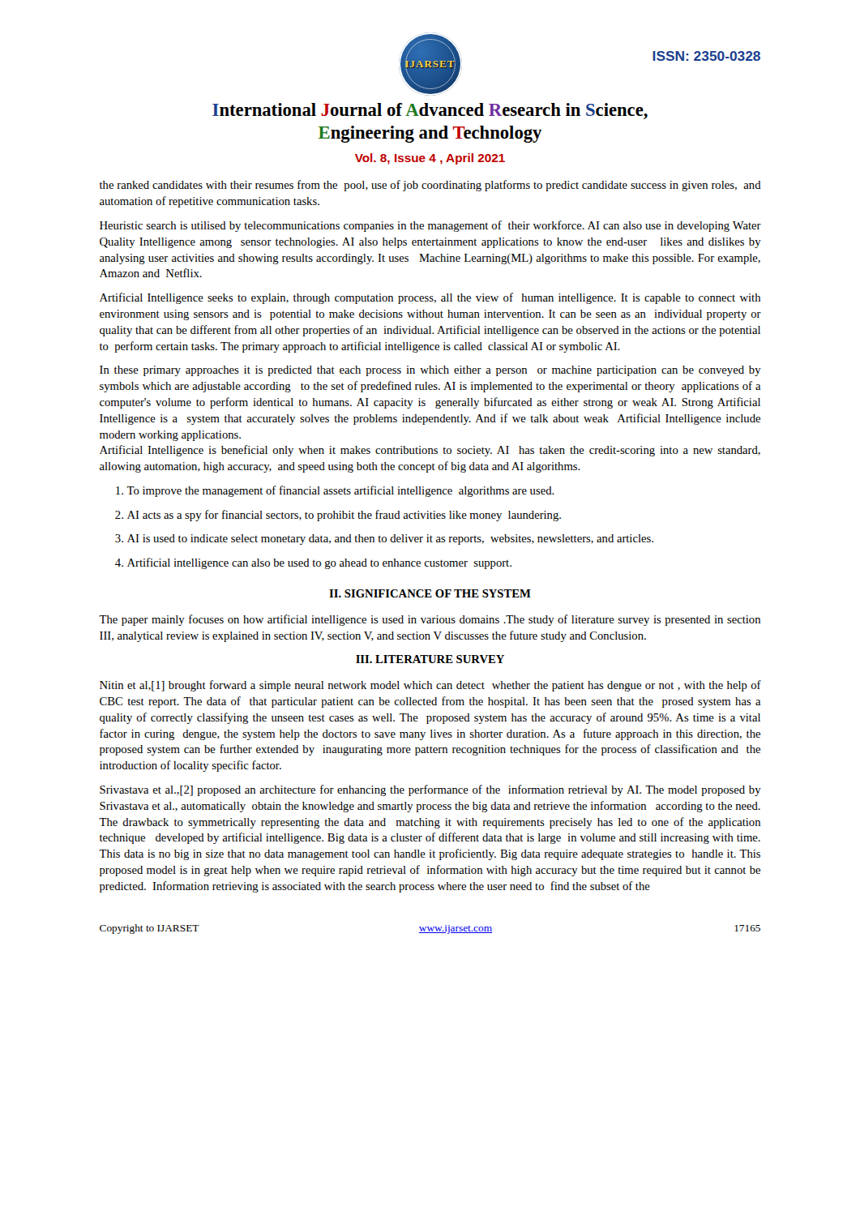ISSN: 2350-0328
IJARSET
International Journal of Advanced Research in Science,
Engineering and Technology
Vol. 8, Issue 4 , April 2021
the ranked candidates with their resumes from the pool, use of job coordinating platforms to predict candidate success in given roles, and automation of repetitive communication tasks.
Heuristic search is utilised by telecommunications companies in the management of their workforce. AI can also use in developing Water Quality Intelligence among sensor technologies. AI also helps entertainment applications to know the end-user likes and dislikes by analysing user activities and showing results accordingly. It uses Machine Learning(ML) algorithms to make this possible. For example, Amazon and Netflix.
Artificial Intelligence seeks to explain, through computation process, all the view of human intelligence. It is capable to connect with environment using sensors and is potential to make decisions without human intervention. It can be seen as an individual property or quality that can be different from all other properties of an individual. Artificial intelligence can be observed in the actions or the potential to perform certain tasks. The primary approach to artificial intelligence is called classical AI or symbolic AI.
In these primary approaches it is predicted that each process in which either a person or machine participation can be conveyed by symbols which are adjustable according to the set of predefined rules. AI is implemented to the experimental or theory applications of a computer's volume to perform identical to humans. AI capacity is generally bifurcated as either strong or weak AI. Strong Artificial Intelligence is a system that accurately solves the problems independently. And if we talk about weak Artificial Intelligence include modern working applications.
Artificial Intelligence is beneficial only when it makes contributions to society. AI has taken the credit-scoring into a new standard, allowing automation, high accuracy, and speed using both the concept of big data and AI algorithms.
To improve the management of financial assets artificial intelligence algorithms are used.
AI acts as a spy for financial sectors, to prohibit the fraud activities like money laundering.
AI is used to indicate select monetary data, and then to deliver it as reports, websites, newsletters, and articles.
Artificial intelligence can also be used to go ahead to enhance customer support.
II. Significance of the System
The paper mainly focuses on how artificial intelligence is used in various domains .The study of literature survey is presented in section III, analytical review is explained in section IV, section V, and section V discusses the future study and Conclusion.
III. Literature Survey
Nitin et al,[1] brought forward a simple neural network model which can detect whether the patient has dengue or not , with the help of CBC test report. The data of that particular patient can be collected from the hospital. It has been seen that the prosed system has a quality of correctly classifying the unseen test cases as well. The proposed system has the accuracy of around 95%. As time is a vital factor in curing dengue, the system help the doctors to save many lives in shorter duration. As a future approach in this direction, the proposed system can be further extended by inaugurating more pattern recognition techniques for the process of classification and the introduction of locality specific factor.
Srivastava et al.,[2] proposed an architecture for enhancing the performance of the information retrieval by AI. The model proposed by Srivastava et al., automatically obtain the knowledge and smartly process the big data and retrieve the information according to the need. The drawback to symmetrically representing the data and matching it with requirements precisely has led to one of the application technique developed by artificial intelligence. Big data is a cluster of different data that is large in volume and still increasing with time. This data is no big in size that no data management tool can handle it proficiently. Big data require adequate strategies to handle it. This proposed model is in great help when we require rapid retrieval of information with high accuracy but the time required but it cannot be predicted. Information retrieving is associated with the search process where the user need to find the subset of the
Copyright to IJARSET
www.ijarset.com
17165